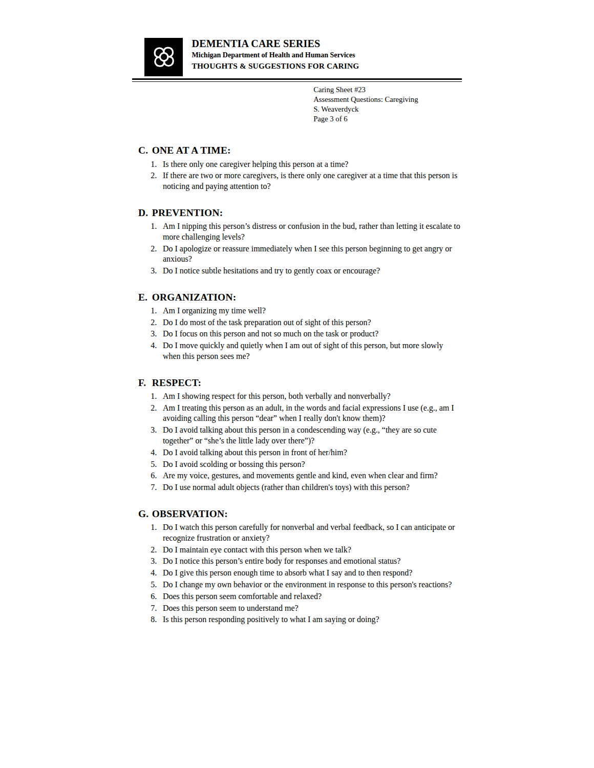DEMENTIA CARE SERIES
Michigan Department of Health and Human Services
THOUGHTS & SUGGESTIONS FOR CARING
Caring Sheet #23
Assessment Questions: Caregiving
S. Weaverdyck
Page 3 of 6
C. ONE AT A TIME:
Is there only one caregiver helping this person at a time?
If there are two or more caregivers, is there only one caregiver at a time that this person is noticing and paying attention to?
D. PREVENTION:
Am I nipping this person’s distress or confusion in the bud, rather than letting it escalate to more challenging levels?
Do I apologize or reassure immediately when I see this person beginning to get angry or anxious?
Do I notice subtle hesitations and try to gently coax or encourage?
E. ORGANIZATION:
Am I organizing my time well?
Do I do most of the task preparation out of sight of this person?
Do I focus on this person and not so much on the task or product?
Do I move quickly and quietly when I am out of sight of this person, but more slowly when this person sees me?
F. RESPECT:
Am I showing respect for this person, both verbally and nonverbally?
Am I treating this person as an adult, in the words and facial expressions I use (e.g., am I avoiding calling this person “dear” when I really don't know them)?
Do I avoid talking about this person in a condescending way (e.g., “they are so cute together” or “she’s the little lady over there”)?
Do I avoid talking about this person in front of her/him?
Do I avoid scolding or bossing this person?
Are my voice, gestures, and movements gentle and kind, even when clear and firm?
Do I use normal adult objects (rather than children's toys) with this person?
G. OBSERVATION:
Do I watch this person carefully for nonverbal and verbal feedback, so I can anticipate or recognize frustration or anxiety?
Do I maintain eye contact with this person when we talk?
Do I notice this person’s entire body for responses and emotional status?
Do I give this person enough time to absorb what I say and to then respond?
Do I change my own behavior or the environment in response to this person's reactions?
Does this person seem comfortable and relaxed?
Does this person seem to understand me?
Is this person responding positively to what I am saying or doing?